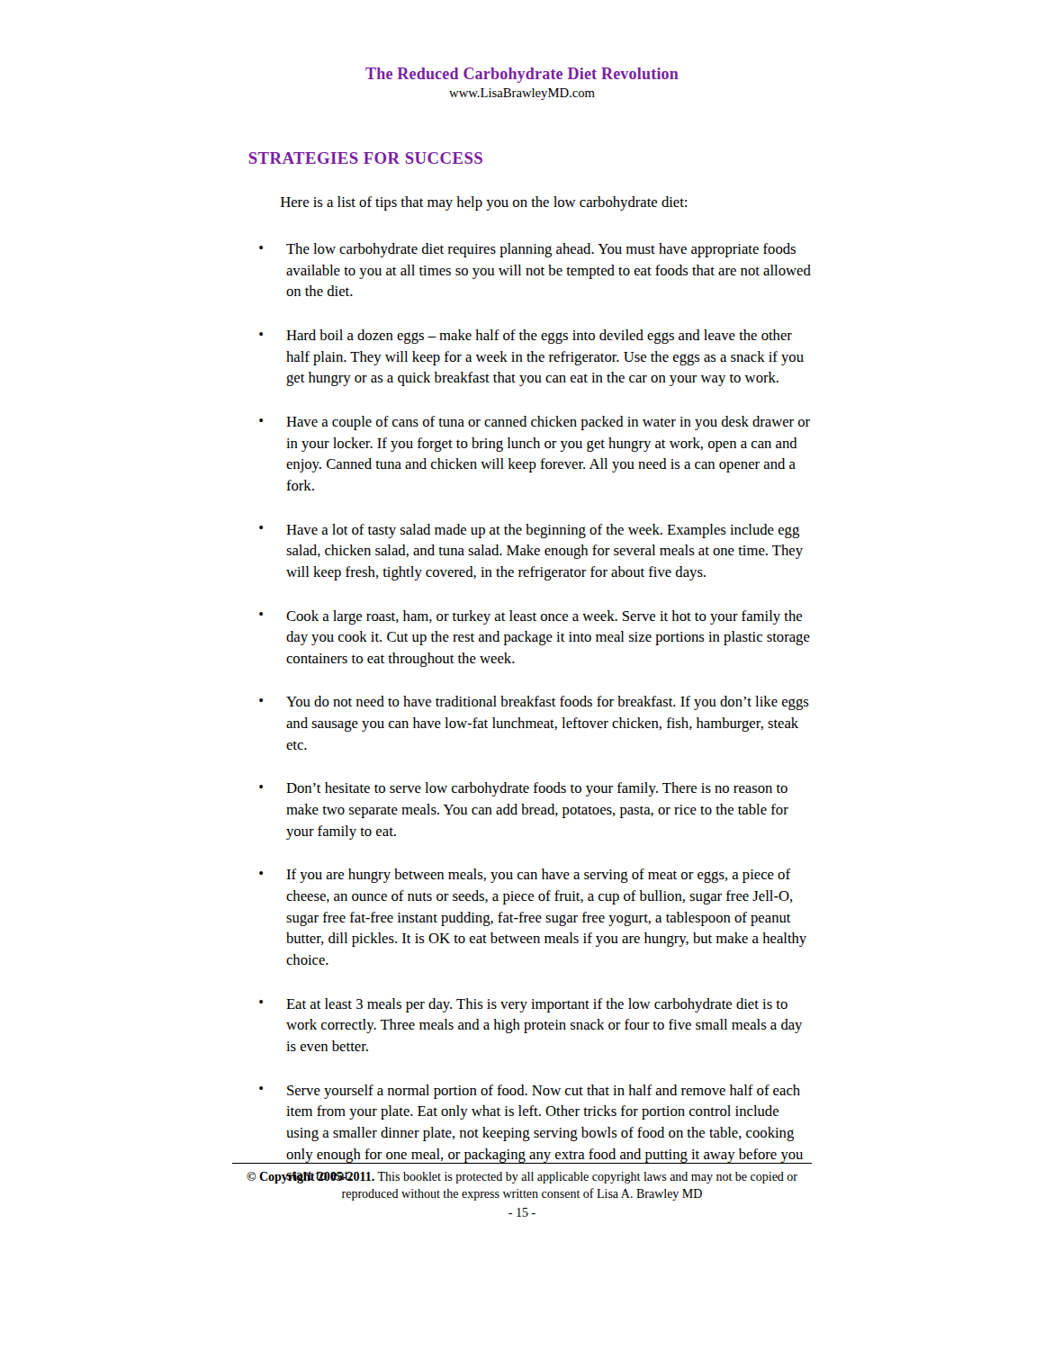The Reduced Carbohydrate Diet Revolution
www.LisaBrawleyMD.com
STRATEGIES FOR SUCCESS
Here is a list of tips that may help you on the low carbohydrate diet:
The low carbohydrate diet requires planning ahead. You must have appropriate foods available to you at all times so you will not be tempted to eat foods that are not allowed on the diet.
Hard boil a dozen eggs – make half of the eggs into deviled eggs and leave the other half plain. They will keep for a week in the refrigerator. Use the eggs as a snack if you get hungry or as a quick breakfast that you can eat in the car on your way to work.
Have a couple of cans of tuna or canned chicken packed in water in you desk drawer or in your locker. If you forget to bring lunch or you get hungry at work, open a can and enjoy. Canned tuna and chicken will keep forever. All you need is a can opener and a fork.
Have a lot of tasty salad made up at the beginning of the week. Examples include egg salad, chicken salad, and tuna salad. Make enough for several meals at one time. They will keep fresh, tightly covered, in the refrigerator for about five days.
Cook a large roast, ham, or turkey at least once a week. Serve it hot to your family the day you cook it. Cut up the rest and package it into meal size portions in plastic storage containers to eat throughout the week.
You do not need to have traditional breakfast foods for breakfast. If you don’t like eggs and sausage you can have low-fat lunchmeat, leftover chicken, fish, hamburger, steak etc.
Don’t hesitate to serve low carbohydrate foods to your family. There is no reason to make two separate meals. You can add bread, potatoes, pasta, or rice to the table for your family to eat.
If you are hungry between meals, you can have a serving of meat or eggs, a piece of cheese, an ounce of nuts or seeds, a piece of fruit, a cup of bullion, sugar free Jell-O, sugar free fat-free instant pudding, fat-free sugar free yogurt, a tablespoon of peanut butter, dill pickles. It is OK to eat between meals if you are hungry, but make a healthy choice.
Eat at least 3 meals per day. This is very important if the low carbohydrate diet is to work correctly. Three meals and a high protein snack or four to five small meals a day is even better.
Serve yourself a normal portion of food. Now cut that in half and remove half of each item from your plate. Eat only what is left. Other tricks for portion control include using a smaller dinner plate, not keeping serving bowls of food on the table, cooking only enough for one meal, or packaging any extra food and putting it away before you start to eat.
© Copyright 2005-2011. This booklet is protected by all applicable copyright laws and may not be copied or reproduced without the express written consent of Lisa A. Brawley MD
- 15 -